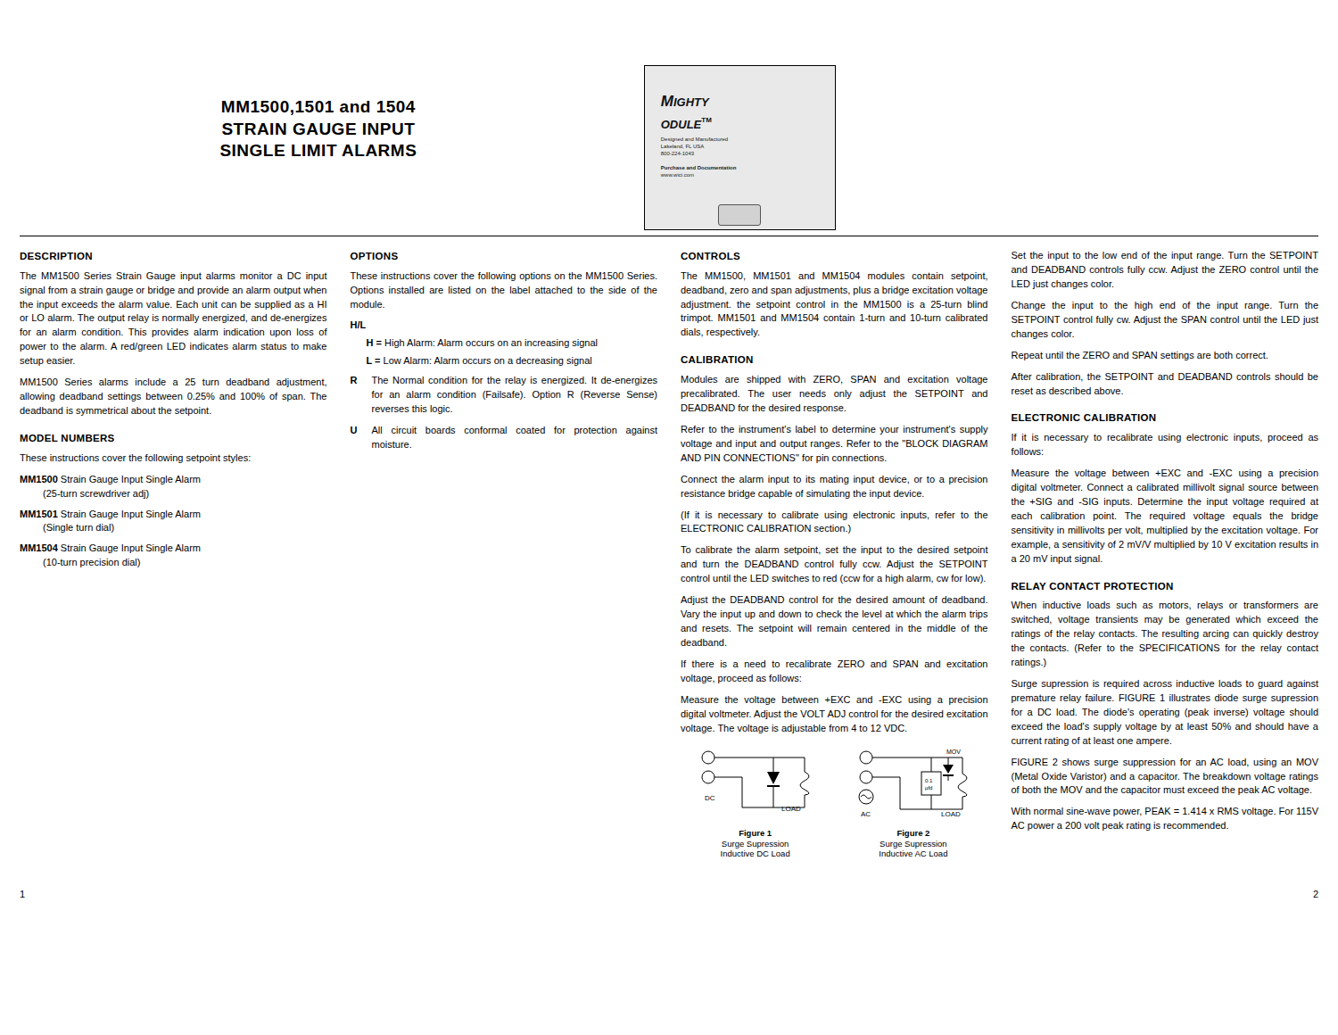MM1500,1501 and 1504
STRAIN GAUGE INPUT
SINGLE LIMIT ALARMS
MIGHTY
ODULETM
Designed and Manufactured
Lakeland, FL USA
800-224-1043
Purchase and Documentation
www.wici.com
DESCRIPTION
The MM1500 Series Strain Gauge input alarms monitor a DC input signal from a strain gauge or bridge and provide an alarm output when the input exceeds the alarm value. Each unit can be supplied as a HI or LO alarm. The output relay is normally energized, and de-energizes for an alarm condition. This provides alarm indication upon loss of power to the alarm. A red/green LED indicates alarm status to make setup easier.
MM1500 Series alarms include a 25 turn deadband adjustment, allowing deadband settings between 0.25% and 100% of span. The deadband is symmetrical about the setpoint.
MODEL NUMBERS
These instructions cover the following setpoint styles:
MM1500 Strain Gauge Input Single Alarm (25-turn screwdriver adj)
MM1501 Strain Gauge Input Single Alarm (Single turn dial)
MM1504 Strain Gauge Input Single Alarm (10-turn precision dial)
OPTIONS
These instructions cover the following options on the MM1500 Series. Options installed are listed on the label attached to the side of the module.
H/L
H = High Alarm: Alarm occurs on an increasing signal
L = Low Alarm: Alarm occurs on a decreasing signal
R
The Normal condition for the relay is energized. It de-energizes for an alarm condition (Failsafe). Option R (Reverse Sense) reverses this logic.
U
All circuit boards conformal coated for protection against moisture.
CONTROLS
The MM1500, MM1501 and MM1504 modules contain setpoint, deadband, zero and span adjustments, plus a bridge excitation voltage adjustment. the setpoint control in the MM1500 is a 25-turn blind trimpot. MM1501 and MM1504 contain 1-turn and 10-turn calibrated dials, respectively.
CALIBRATION
Modules are shipped with ZERO, SPAN and excitation voltage precalibrated. The user needs only adjust the SETPOINT and DEADBAND for the desired response.
Refer to the instrument's label to determine your instrument's supply voltage and input and output ranges. Refer to the "BLOCK DIAGRAM AND PIN CONNECTIONS" for pin connections.
Connect the alarm input to its mating input device, or to a precision resistance bridge capable of simulating the input device.
(If it is necessary to calibrate using electronic inputs, refer to the ELECTRONIC CALIBRATION section.)
To calibrate the alarm setpoint, set the input to the desired setpoint and turn the DEADBAND control fully ccw. Adjust the SETPOINT control until the LED switches to red (ccw for a high alarm, cw for low).
Adjust the DEADBAND control for the desired amount of deadband. Vary the input up and down to check the level at which the alarm trips and resets. The setpoint will remain centered in the middle of the deadband.
If there is a need to recalibrate ZERO and SPAN and excitation voltage, proceed as follows:
Measure the voltage between +EXC and -EXC using a precision digital voltmeter. Adjust the VOLT ADJ control for the desired excitation voltage. The voltage is adjustable from 4 to 12 VDC.
DC LOAD
Figure 1
Surge Supression
Inductive DC Load
0.1 µfd MOV AC LOAD
Figure 2
Surge Supression
Inductive AC Load
Set the input to the low end of the input range. Turn the SETPOINT and DEADBAND controls fully ccw. Adjust the ZERO control until the LED just changes color.
Change the input to the high end of the input range. Turn the SETPOINT control fully cw. Adjust the SPAN control until the LED just changes color.
Repeat until the ZERO and SPAN settings are both correct.
After calibration, the SETPOINT and DEADBAND controls should be reset as described above.
ELECTRONIC CALIBRATION
If it is necessary to recalibrate using electronic inputs, proceed as follows:
Measure the voltage between +EXC and -EXC using a precision digital voltmeter. Connect a calibrated millivolt signal source between the +SIG and -SIG inputs. Determine the input voltage required at each calibration point. The required voltage equals the bridge sensitivity in millivolts per volt, multiplied by the excitation voltage. For example, a sensitivity of 2 mV/V multiplied by 10 V excitation results in a 20 mV input signal.
RELAY CONTACT PROTECTION
When inductive loads such as motors, relays or transformers are switched, voltage transients may be generated which exceed the ratings of the relay contacts. The resulting arcing can quickly destroy the contacts. (Refer to the SPECIFICATIONS for the relay contact ratings.)
Surge supression is required across inductive loads to guard against premature relay failure. FIGURE 1 illustrates diode surge supression for a DC load. The diode's operating (peak inverse) voltage should exceed the load's supply voltage by at least 50% and should have a current rating of at least one ampere.
FIGURE 2 shows surge suppression for an AC load, using an MOV (Metal Oxide Varistor) and a capacitor. The breakdown voltage ratings of both the MOV and the capacitor must exceed the peak AC voltage.
With normal sine-wave power, PEAK = 1.414 x RMS voltage. For 115V AC power a 200 volt peak rating is recommended.
1 2